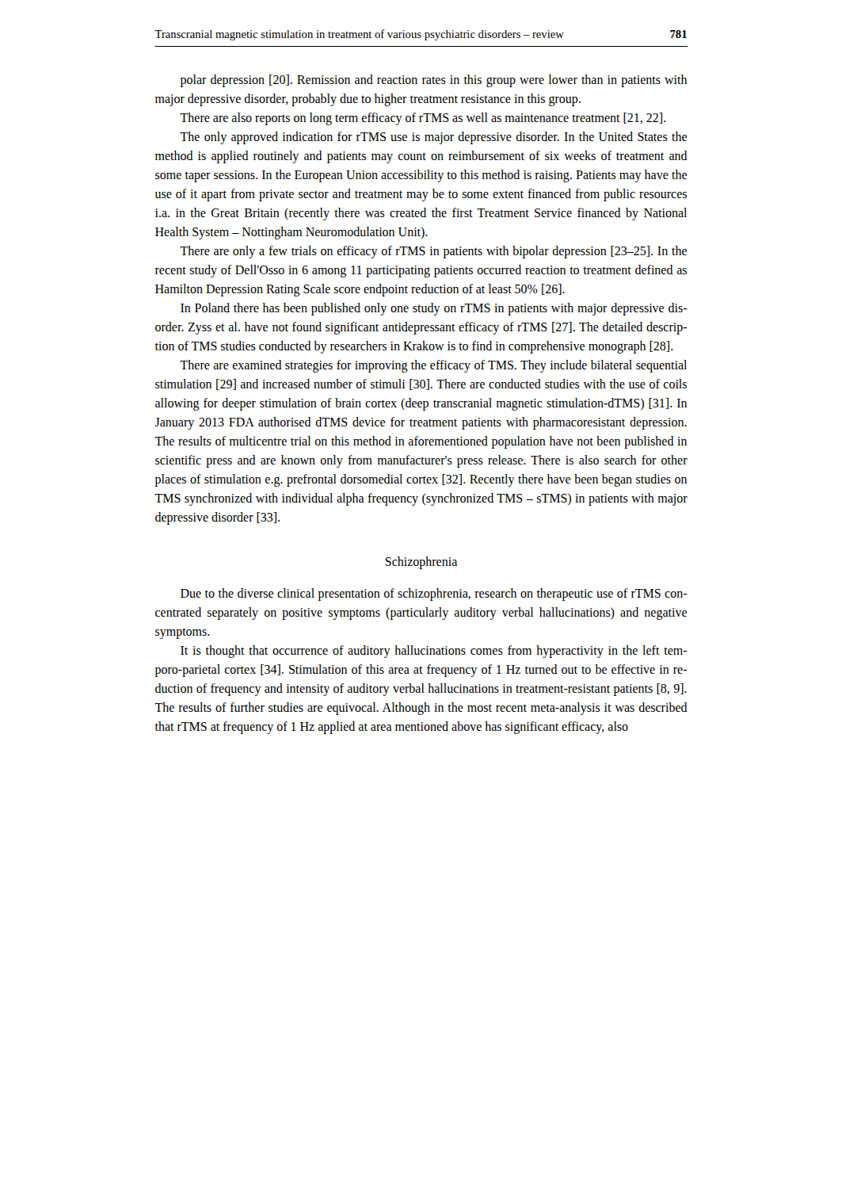Transcranial magnetic stimulation in treatment of various psychiatric disorders – review 781
polar depression [20]. Remission and reaction rates in this group were lower than in patients with major depressive disorder, probably due to higher treatment resistance in this group.
There are also reports on long term efficacy of rTMS as well as maintenance treatment [21, 22].
The only approved indication for rTMS use is major depressive disorder. In the United States the method is applied routinely and patients may count on reimbursement of six weeks of treatment and some taper sessions. In the European Union accessibility to this method is raising. Patients may have the use of it apart from private sector and treatment may be to some extent financed from public resources i.a. in the Great Britain (recently there was created the first Treatment Service financed by National Health System – Nottingham Neuromodulation Unit).
There are only a few trials on efficacy of rTMS in patients with bipolar depression [23–25]. In the recent study of Dell'Osso in 6 among 11 participating patients occurred reaction to treatment defined as Hamilton Depression Rating Scale score endpoint reduction of at least 50% [26].
In Poland there has been published only one study on rTMS in patients with major depressive disorder. Zyss et al. have not found significant antidepressant efficacy of rTMS [27]. The detailed description of TMS studies conducted by researchers in Krakow is to find in comprehensive monograph [28].
There are examined strategies for improving the efficacy of TMS. They include bilateral sequential stimulation [29] and increased number of stimuli [30]. There are conducted studies with the use of coils allowing for deeper stimulation of brain cortex (deep transcranial magnetic stimulation-dTMS) [31]. In January 2013 FDA authorised dTMS device for treatment patients with pharmacoresistant depression. The results of multicentre trial on this method in aforementioned population have not been published in scientific press and are known only from manufacturer's press release. There is also search for other places of stimulation e.g. prefrontal dorsomedial cortex [32]. Recently there have been began studies on TMS synchronized with individual alpha frequency (synchronized TMS – sTMS) in patients with major depressive disorder [33].
Schizophrenia
Due to the diverse clinical presentation of schizophrenia, research on therapeutic use of rTMS concentrated separately on positive symptoms (particularly auditory verbal hallucinations) and negative symptoms.
It is thought that occurrence of auditory hallucinations comes from hyperactivity in the left temporo-parietal cortex [34]. Stimulation of this area at frequency of 1 Hz turned out to be effective in reduction of frequency and intensity of auditory verbal hallucinations in treatment-resistant patients [8, 9]. The results of further studies are equivocal. Although in the most recent meta-analysis it was described that rTMS at frequency of 1 Hz applied at area mentioned above has significant efficacy, also